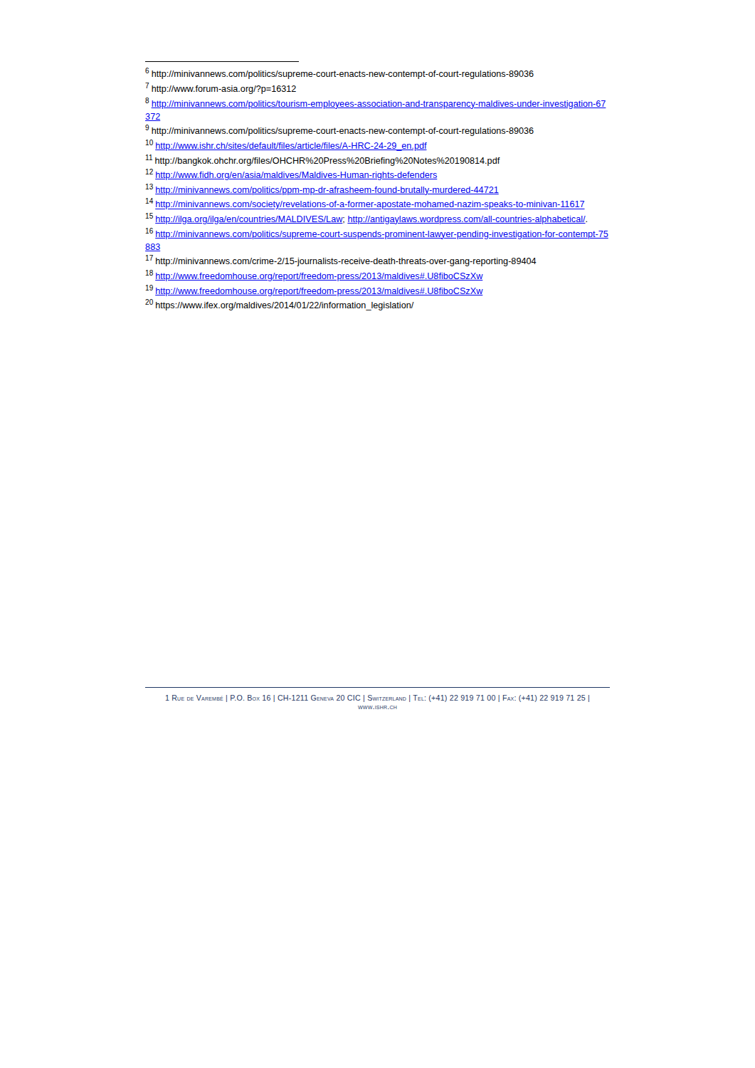6http://minivannews.com/politics/supreme-court-enacts-new-contempt-of-court-regulations-89036
7http://www.forum-asia.org/?p=16312
8http://minivannews.com/politics/tourism-employees-association-and-transparency-maldives-under-investigation-67372
9http://minivannews.com/politics/supreme-court-enacts-new-contempt-of-court-regulations-89036
10http://www.ishr.ch/sites/default/files/article/files/A-HRC-24-29_en.pdf
11http://bangkok.ohchr.org/files/OHCHR%20Press%20Briefing%20Notes%20190814.pdf
12http://www.fidh.org/en/asia/maldives/Maldives-Human-rights-defenders
13http://minivannews.com/politics/ppm-mp-dr-afrasheem-found-brutally-murdered-44721
14http://minivannews.com/society/revelations-of-a-former-apostate-mohamed-nazim-speaks-to-minivan-11617
15http://ilga.org/ilga/en/countries/MALDIVES/Law; http://antigaylaws.wordpress.com/all-countries-alphabetical/.
16http://minivannews.com/politics/supreme-court-suspends-prominent-lawyer-pending-investigation-for-contempt-75883
17http://minivannews.com/crime-2/15-journalists-receive-death-threats-over-gang-reporting-89404
18http://www.freedomhouse.org/report/freedom-press/2013/maldives#.U8fiboCSzXw
19http://www.freedomhouse.org/report/freedom-press/2013/maldives#.U8fiboCSzXw
20https://www.ifex.org/maldives/2014/01/22/information_legislation/
1 Rue de Varembé | P.O. Box 16 | CH-1211 Geneva 20 CIC | Switzerland | Tel: (+41) 22 919 71 00 | Fax: (+41) 22 919 71 25 | www.ishr.ch